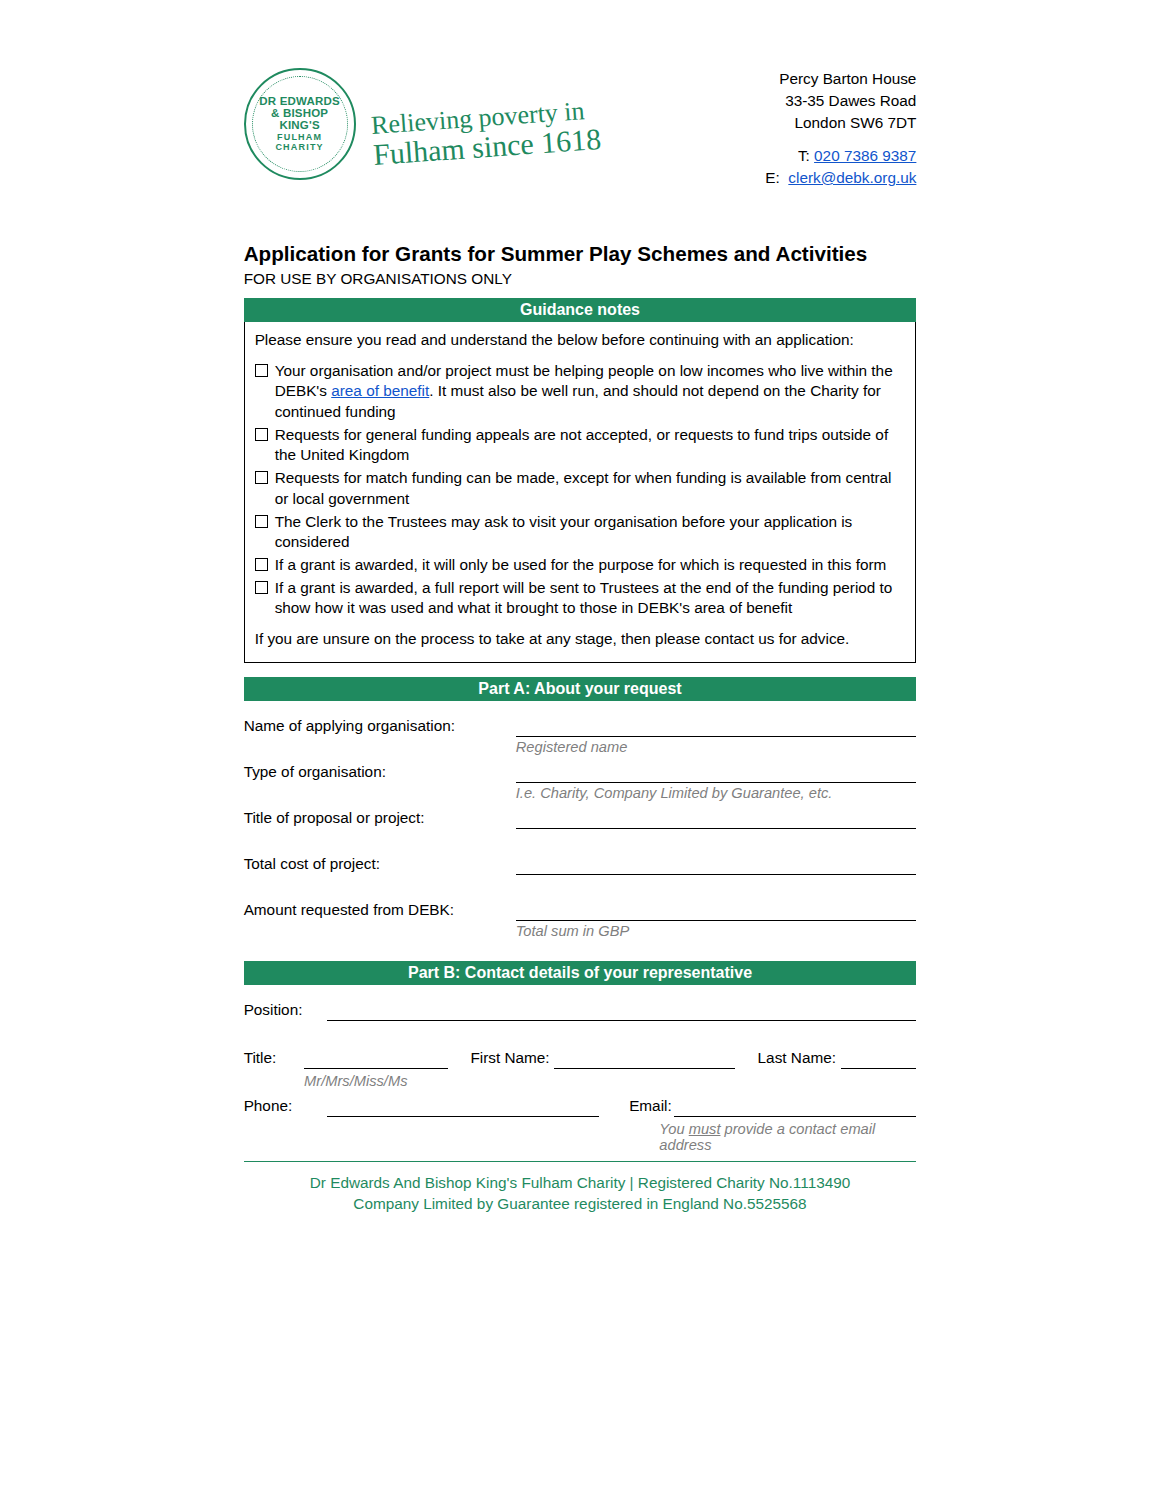DR EDWARDS
& BISHOP KING'S
FULHAM CHARITY
Relieving poverty in
Fulham since 1618
Percy Barton House
33-35 Dawes Road
London SW6 7DT
T: 020 7386 9387
E: clerk@debk.org.uk
Application for Grants for Summer Play Schemes and Activities
FOR USE BY ORGANISATIONS ONLY
Guidance notes
Please ensure you read and understand the below before continuing with an application:
Your organisation and/or project must be helping people on low incomes who live within the DEBK's area of benefit. It must also be well run, and should not depend on the Charity for continued funding
Requests for general funding appeals are not accepted, or requests to fund trips outside of the United Kingdom
Requests for match funding can be made, except for when funding is available from central or local government
The Clerk to the Trustees may ask to visit your organisation before your application is considered
If a grant is awarded, it will only be used for the purpose for which is requested in this form
If a grant is awarded, a full report will be sent to Trustees at the end of the funding period to show how it was used and what it brought to those in DEBK's area of benefit
If you are unsure on the process to take at any stage, then please contact us for advice.
Part A: About your request
Name of applying organisation:
Registered name
Type of organisation:
I.e. Charity, Company Limited by Guarantee, etc.
Title of proposal or project:
Total cost of project:
Amount requested from DEBK:
Total sum in GBP
Part B: Contact details of your representative
Position:
Title:
First Name:
Last Name:
Mr/Mrs/Miss/Ms
Phone:
Email:
You must provide a contact email address
Dr Edwards And Bishop King's Fulham Charity | Registered Charity No.1113490
Company Limited by Guarantee registered in England No.5525568